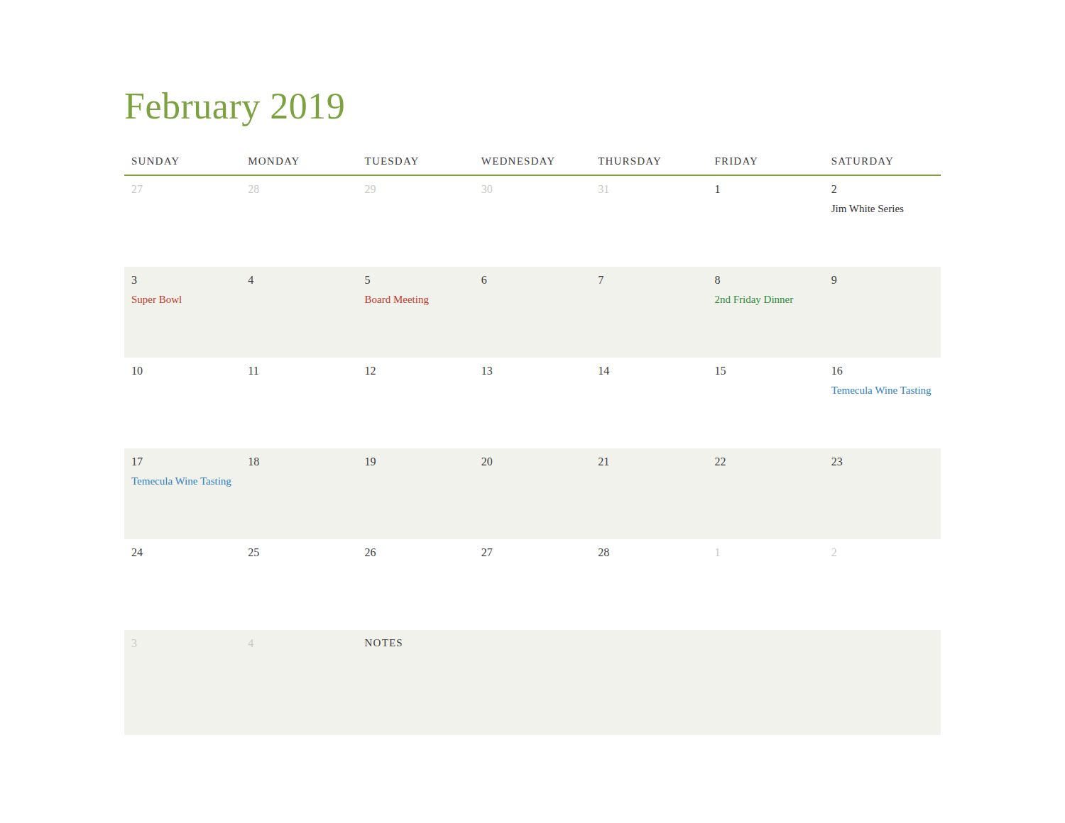February 2019
| SUNDAY | MONDAY | TUESDAY | WEDNESDAY | THURSDAY | FRIDAY | SATURDAY |
| --- | --- | --- | --- | --- | --- | --- |
| 27 | 28 | 29 | 30 | 31 | 1 | 2 Jim White Series |
| 3 Super Bowl | 4 | 5 Board Meeting | 6 | 7 | 8 2nd Friday Dinner | 9 |
| 10 | 11 | 12 | 13 | 14 | 15 | 16 Temecula Wine Tasting |
| 17 Temecula Wine Tasting | 18 | 19 | 20 | 21 | 22 | 23 |
| 24 | 25 | 26 | 27 | 28 | 1 | 2 |
| 3 | 4 | NOTES |